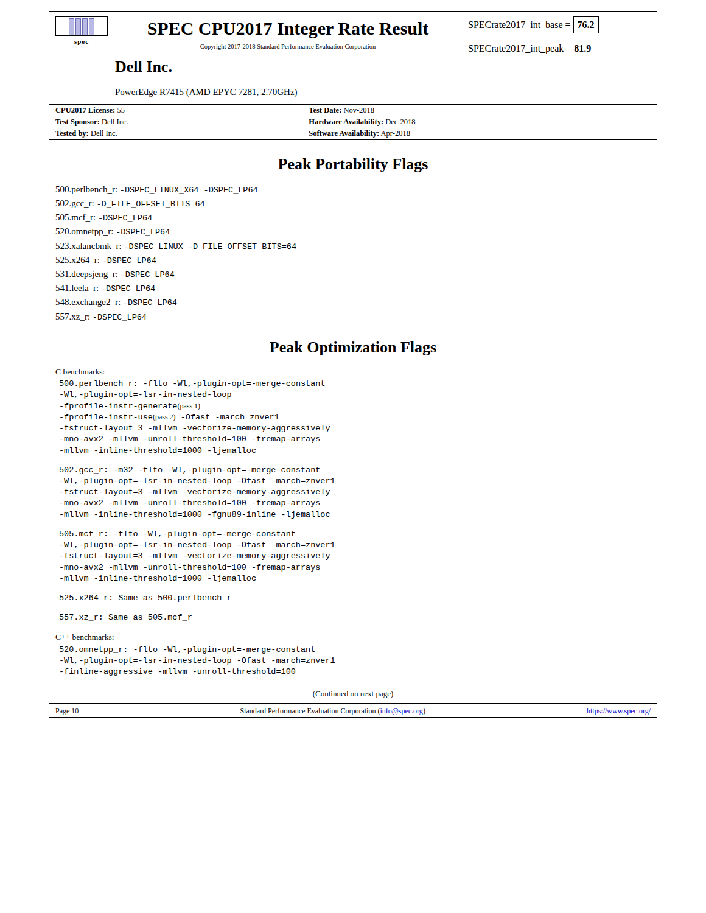spec
SPEC CPU2017 Integer Rate Result
Copyright 2017-2018 Standard Performance Evaluation Corporation
Dell Inc.
PowerEdge R7415 (AMD EPYC 7281, 2.70GHz)
SPECrate2017_int_base = 76.2
SPECrate2017_int_peak = 81.9
| CPU2017 License: 55 | Test Date: Nov-2018 |
| Test Sponsor: Dell Inc. | Hardware Availability: Dec-2018 |
| Tested by: Dell Inc. | Software Availability: Apr-2018 |
Peak Portability Flags
500.perlbench_r: -DSPEC_LINUX_X64 -DSPEC_LP64
502.gcc_r: -D_FILE_OFFSET_BITS=64
505.mcf_r: -DSPEC_LP64
520.omnetpp_r: -DSPEC_LP64
523.xalancbmk_r: -DSPEC_LINUX -D_FILE_OFFSET_BITS=64
525.x264_r: -DSPEC_LP64
531.deepsjeng_r: -DSPEC_LP64
541.leela_r: -DSPEC_LP64
548.exchange2_r: -DSPEC_LP64
557.xz_r: -DSPEC_LP64
Peak Optimization Flags
C benchmarks:
500.perlbench_r: -flto -Wl,-plugin-opt=-merge-constant
-Wl,-plugin-opt=-lsr-in-nested-loop
-fprofile-instr-generate(pass 1)
-fprofile-instr-use(pass 2) -Ofast -march=znver1
-fstruct-layout=3 -mllvm -vectorize-memory-aggressively
-mno-avx2 -mllvm -unroll-threshold=100 -fremap-arrays
-mllvm -inline-threshold=1000 -ljemalloc
502.gcc_r: -m32 -flto -Wl,-plugin-opt=-merge-constant
-Wl,-plugin-opt=-lsr-in-nested-loop -Ofast -march=znver1
-fstruct-layout=3 -mllvm -vectorize-memory-aggressively
-mno-avx2 -mllvm -unroll-threshold=100 -fremap-arrays
-mllvm -inline-threshold=1000 -fgnu89-inline -ljemalloc
505.mcf_r: -flto -Wl,-plugin-opt=-merge-constant
-Wl,-plugin-opt=-lsr-in-nested-loop -Ofast -march=znver1
-fstruct-layout=3 -mllvm -vectorize-memory-aggressively
-mno-avx2 -mllvm -unroll-threshold=100 -fremap-arrays
-mllvm -inline-threshold=1000 -ljemalloc
525.x264_r: Same as 500.perlbench_r
557.xz_r: Same as 505.mcf_r
C++ benchmarks:
520.omnetpp_r: -flto -Wl,-plugin-opt=-merge-constant
-Wl,-plugin-opt=-lsr-in-nested-loop -Ofast -march=znver1
-finline-aggressive -mllvm -unroll-threshold=100
(Continued on next page)
Page 10
Standard Performance Evaluation Corporation (info@spec.org)
https://www.spec.org/